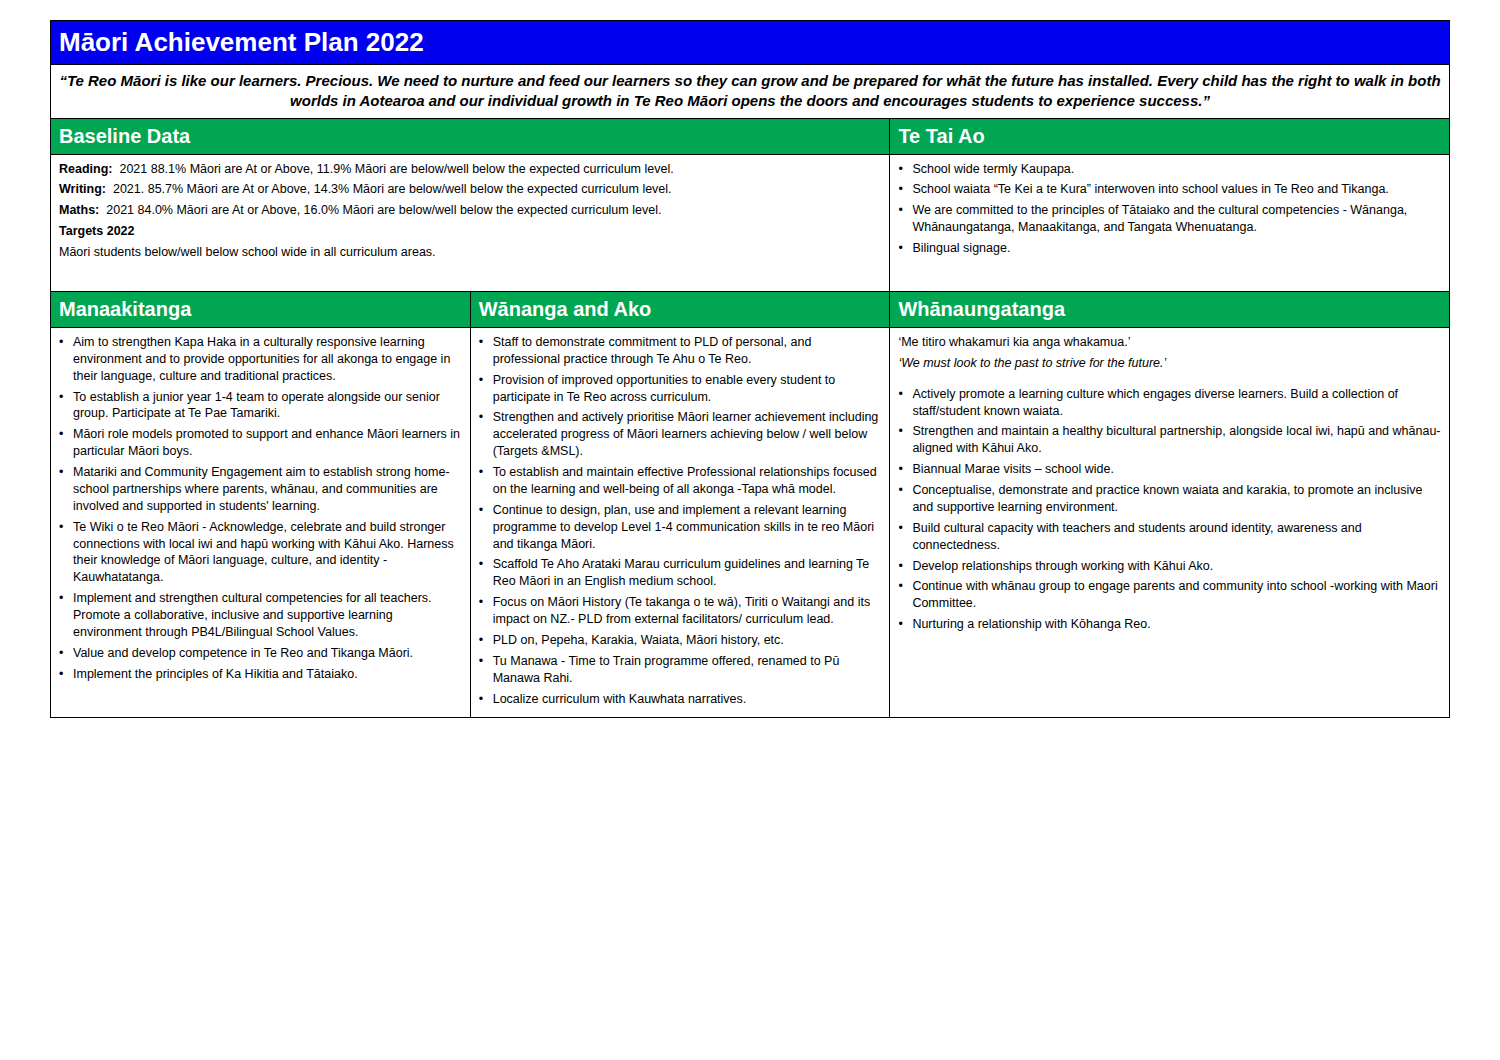| Māori Achievement Plan 2022 |
| “Te Reo Māori is like our learners. Precious. We need to nurture and feed our learners so they can grow and be prepared for whāt the future has installed. Every child has the right to walk in both worlds in Aotearoa and our individual growth in Te Reo Māori opens the doors and encourages students to experience success.” |
| Baseline Data | Te Tai Ao |
| Reading: 2021 88.1% Māori are At or Above, 11.9% Māori are below/well below the expected curriculum level. Writing: 2021. 85.7% Māori are At or Above, 14.3% Māori are below/well below the expected curriculum level. Maths: 2021 84.0% Māori are At or Above, 16.0% Māori are below/well below the expected curriculum level. Targets 2022 Māori students below/well below school wide in all curriculum areas. | School wide termly Kaupapa. School waiata “Te Kei a te Kura” interwoven into school values in Te Reo and Tikanga. We are committed to the principles of Tātaiako and the cultural competencies - Wānanga, Whānaungatanga, Manaakitanga, and Tangata Whenuatanga. Bilingual signage. |
| Manaakitanga | Wānanga and Ako | Whānaungatanga |
| Aim to strengthen Kapa Haka in a culturally responsive learning environment and to provide opportunities for all akonga to engage in their language, culture and traditional practices. To establish a junior year 1-4 team to operate alongside our senior group. Participate at Te Pae Tamariki. Māori role models promoted to support and enhance Māori learners in particular Māori boys. Matariki and Community Engagement aim to establish strong home-school partnerships where parents, whānau, and communities are involved and supported in students' learning. Te Wiki o te Reo Māori - Acknowledge, celebrate and build stronger connections with local iwi and hapū working with Kāhui Ako. Harness their knowledge of Māori language, culture, and identity - Kauwhatatanga. Implement and strengthen cultural competencies for all teachers. Promote a collaborative, inclusive and supportive learning environment through PB4L/Bilingual School Values. Value and develop competence in Te Reo and Tikanga Māori. Implement the principles of Ka Hikitia and Tātaiako. | Staff to demonstrate commitment to PLD of personal, and professional practice through Te Ahu o Te Reo. Provision of improved opportunities to enable every student to participate in Te Reo across curriculum. Strengthen and actively prioritise Māori learner achievement including accelerated progress of Māori learners achieving below / well below (Targets &MSL). To establish and maintain effective Professional relationships focused on the learning and well-being of all akonga -Tapa whā model. Continue to design, plan, use and implement a relevant learning programme to develop Level 1-4 communication skills in te reo Māori and tikanga Māori. Scaffold Te Aho Arataki Marau curriculum guidelines and learning Te Reo Māori in an English medium school. Focus on Māori History (Te takanga o te wā), Tiriti o Waitangi and its impact on NZ.- PLD from external facilitators/ curriculum lead. PLD on, Pepeha, Karakia, Waiata, Māori history, etc. Tu Manawa - Time to Train programme offered, renamed to Pū Manawa Rahi. Localize curriculum with Kauwhata narratives. | ‘Me titiro whakamuri kia anga whakamua.’ ‘We must look to the past to strive for the future.’ Actively promote a learning culture which engages diverse learners. Build a collection of staff/student known waiata. Strengthen and maintain a healthy bicultural partnership, alongside local iwi, hapū and whānau- aligned with Kāhui Ako. Biannual Marae visits – school wide. Conceptualise, demonstrate and practice known waiata and karakia, to promote an inclusive and supportive learning environment. Build cultural capacity with teachers and students around identity, awareness and connectedness. Develop relationships through working with Kāhui Ako. Continue with whānau group to engage parents and community into school -working with Maori Committee. Nurturing a relationship with Kōhanga Reo. |